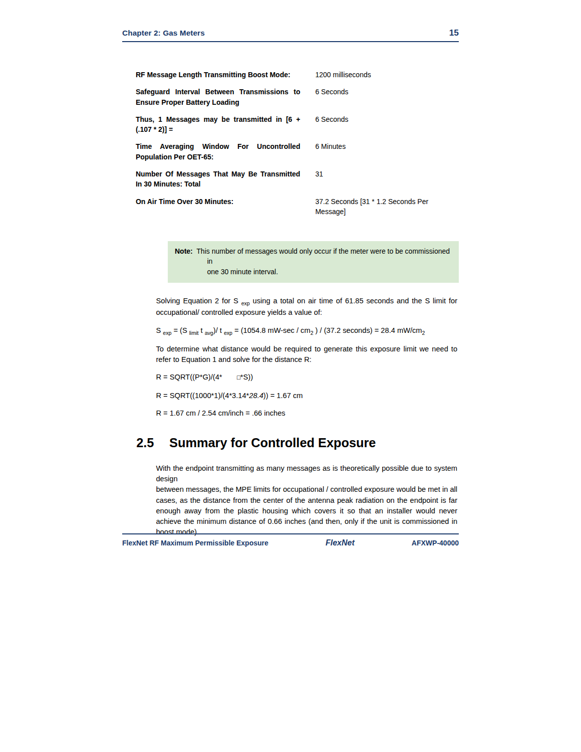Chapter 2: Gas Meters 15
| RF Message Length Transmitting Boost Mode: | 1200 milliseconds |
| Safeguard Interval Between Transmissions to Ensure Proper Battery Loading | 6 Seconds |
| Thus, 1 Messages may be transmitted in [6 + (.107 * 2)] = | 6 Seconds |
| Time Averaging Window For Uncontrolled Population Per OET-65: | 6 Minutes |
| Number Of Messages That May Be Transmitted In 30 Minutes: Total | 31 |
| On Air Time Over 30 Minutes: | 37.2 Seconds [31 * 1.2 Seconds Per Message] |
Note: This number of messages would only occur if the meter were to be commissioned in one 30 minute interval.
Solving Equation 2 for S exp using a total on air time of 61.85 seconds and the S limit for occupational/ controlled exposure yields a value of:
S exp = (S limit t avg)/ t exp = (1054.8 mW-sec / cm2 ) / (37.2 seconds) = 28.4 mW/cm2
To determine what distance would be required to generate this exposure limit we need to refer to Equation 1 and solve for the distance R:
R = SQRT((P*G)/(4* ☐*S))
R = SQRT((1000*1)/(4*3.14*28.4)) = 1.67 cm
R = 1.67 cm / 2.54 cm/inch = .66 inches
2.5 Summary for Controlled Exposure
With the endpoint transmitting as many messages as is theoretically possible due to system design
between messages, the MPE limits for occupational / controlled exposure would be met in all cases, as the distance from the center of the antenna peak radiation on the endpoint is far enough away from the plastic housing which covers it so that an installer would never achieve the minimum distance of 0.66 inches (and then, only if the unit is commissioned in boost mode).
FlexNet RF Maximum Permissible Exposure Flex Net AFXWP-40000